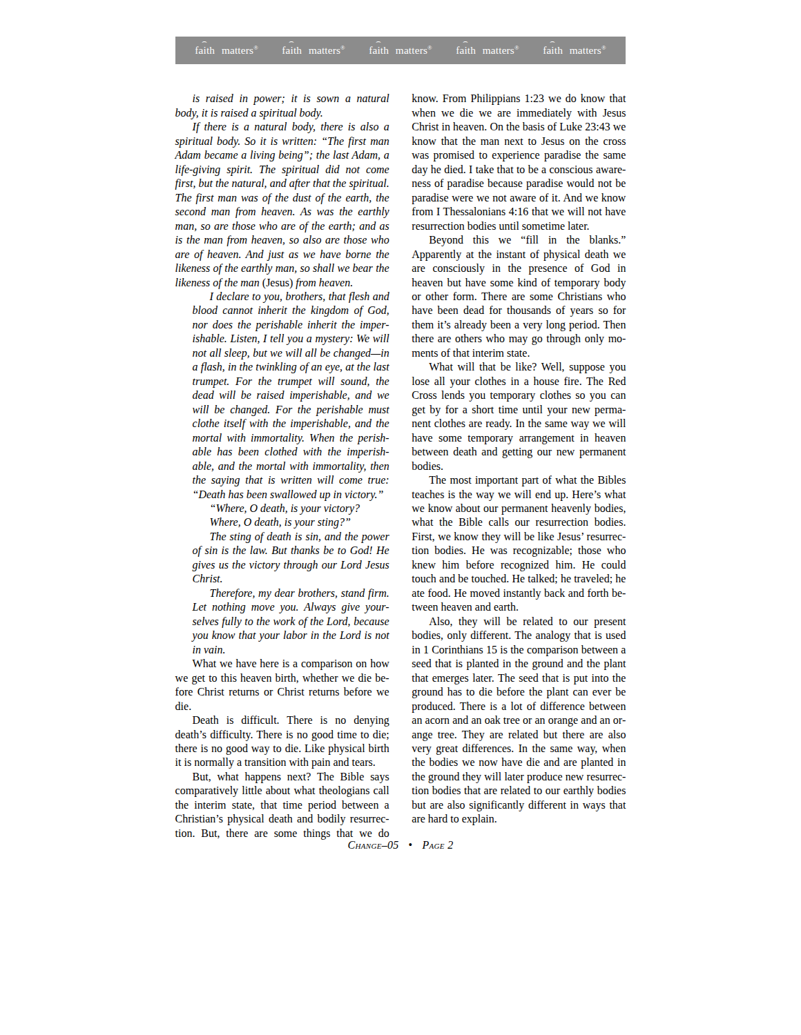faith matters® faith matters® faith matters® faith matters® faith matters®
is raised in power; it is sown a natural body, it is raised a spiritual body.
If there is a natural body, there is also a spiritual body. So it is written: “The first man Adam became a living being”; the last Adam, a life-giving spirit. The spiritual did not come first, but the natural, and after that the spiritual. The first man was of the dust of the earth, the second man from heaven. As was the earthly man, so are those who are of the earth; and as is the man from heaven, so also are those who are of heaven. And just as we have borne the likeness of the earthly man, so shall we bear the likeness of the man (Jesus) from heaven.
I declare to you, brothers, that flesh and blood cannot inherit the kingdom of God, nor does the perishable inherit the imperishable. Listen, I tell you a mystery: We will not all sleep, but we will all be changed—in a flash, in the twinkling of an eye, at the last trumpet. For the trumpet will sound, the dead will be raised imperishable, and we will be changed. For the perishable must clothe itself with the imperishable, and the mortal with immortality. When the perishable has been clothed with the imperishable, and the mortal with immortality, then the saying that is written will come true: “Death has been swallowed up in victory.”
“Where, O death, is your victory?
Where, O death, is your sting?”
The sting of death is sin, and the power of sin is the law. But thanks be to God! He gives us the victory through our Lord Jesus Christ.
Therefore, my dear brothers, stand firm. Let nothing move you. Always give yourselves fully to the work of the Lord, because you know that your labor in the Lord is not in vain.
What we have here is a comparison on how we get to this heaven birth, whether we die before Christ returns or Christ returns before we die.
Death is difficult. There is no denying death’s difficulty. There is no good time to die; there is no good way to die. Like physical birth it is normally a transition with pain and tears.
But, what happens next? The Bible says comparatively little about what theologians call the interim state, that time period between a Christian’s physical death and bodily resurrection. But, there are some things that we do know. From Philippians 1:23 we do know that when we die we are immediately with Jesus Christ in heaven. On the basis of Luke 23:43 we know that the man next to Jesus on the cross was promised to experience paradise the same day he died. I take that to be a conscious awareness of paradise because paradise would not be paradise were we not aware of it. And we know from I Thessalonians 4:16 that we will not have resurrection bodies until sometime later.
Beyond this we “fill in the blanks.” Apparently at the instant of physical death we are consciously in the presence of God in heaven but have some kind of temporary body or other form. There are some Christians who have been dead for thousands of years so for them it’s already been a very long period. Then there are others who may go through only moments of that interim state.
What will that be like? Well, suppose you lose all your clothes in a house fire. The Red Cross lends you temporary clothes so you can get by for a short time until your new permanent clothes are ready. In the same way we will have some temporary arrangement in heaven between death and getting our new permanent bodies.
The most important part of what the Bibles teaches is the way we will end up. Here’s what we know about our permanent heavenly bodies, what the Bible calls our resurrection bodies. First, we know they will be like Jesus’ resurrection bodies. He was recognizable; those who knew him before recognized him. He could touch and be touched. He talked; he traveled; he ate food. He moved instantly back and forth between heaven and earth.
Also, they will be related to our present bodies, only different. The analogy that is used in 1 Corinthians 15 is the comparison between a seed that is planted in the ground and the plant that emerges later. The seed that is put into the ground has to die before the plant can ever be produced. There is a lot of difference between an acorn and an oak tree or an orange and an orange tree. They are related but there are also very great differences. In the same way, when the bodies we now have die and are planted in the ground they will later produce new resurrection bodies that are related to our earthly bodies but are also significantly different in ways that are hard to explain.
Change–05 • Page 2